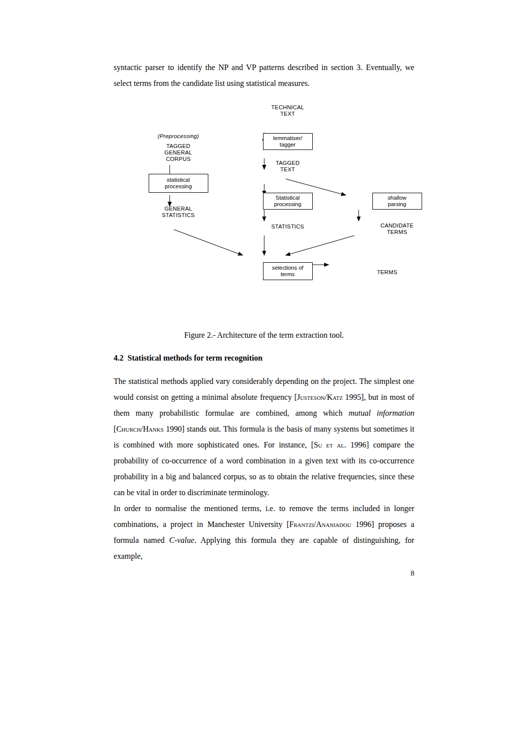syntactic parser to identify the NP and VP patterns described in section 3. Eventually, we select terms from the candidate list using statistical measures.
TECHNICAL
TEXT
lemmatiser/
tagger
(Preprocessing)
TAGGED
GENERAL
CORPUS
TAGGED
TEXT
statistical
processing
Statistical
processing
shallow
parsing
GENERAL
STATISTICS
STATISTICS
CANDIDATE
TERMS
selections of
terms
TERMS
Figure 2.- Architecture of the term extraction tool.
4.2 Statistical methods for term recognition
The statistical methods applied vary considerably depending on the project. The simplest one would consist on getting a minimal absolute frequency [Justeson/Katz 1995], but in most of them many probabilistic formulae are combined, among which mutual information [Church/Hanks 1990] stands out. This formula is the basis of many systems but sometimes it is combined with more sophisticated ones. For instance, [Su et al. 1996] compare the probability of co‑occurrence of a word combination in a given text with its co‑occurrence probability in a big and balanced corpus, so as to obtain the relative frequencies, since these can be vital in order to discriminate terminology.
In order to normalise the mentioned terms, i.e. to remove the terms included in longer combinations, a project in Manchester University [Frantzi/Ananiadou 1996] proposes a formula named C-value. Applying this formula they are capable of distinguishing, for example,
8